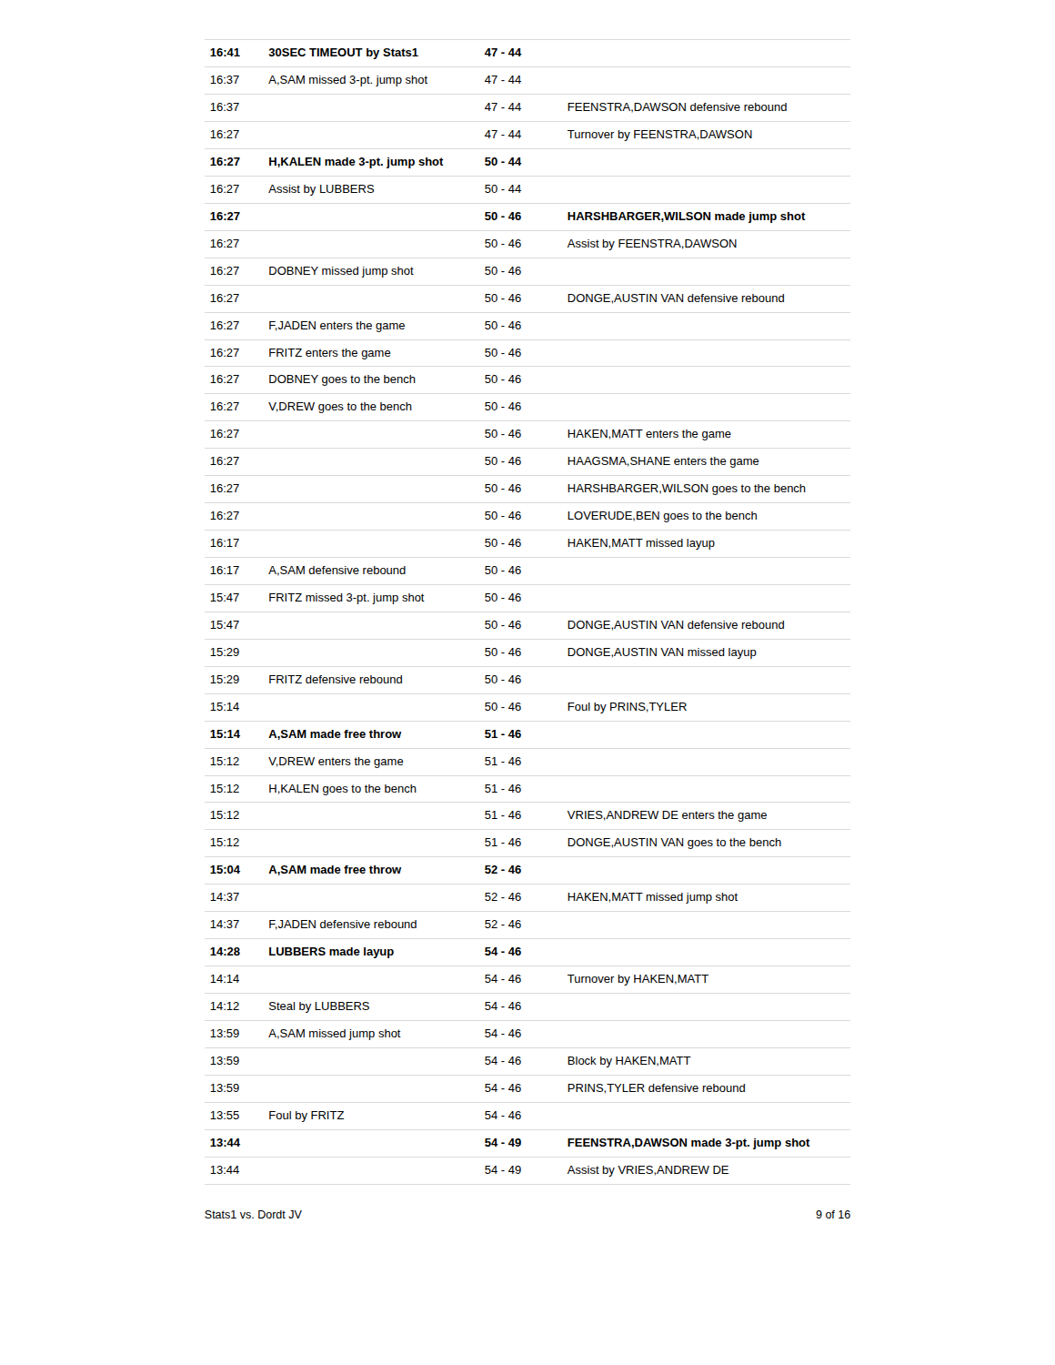| 16:41 | 30SEC TIMEOUT by Stats1 | 47 - 44 | |
| 16:37 | A,SAM missed 3-pt. jump shot | 47 - 44 | |
| 16:37 | | 47 - 44 | FEENSTRA,DAWSON defensive rebound |
| 16:27 | | 47 - 44 | Turnover by FEENSTRA,DAWSON |
| 16:27 | H,KALEN made 3-pt. jump shot | 50 - 44 | |
| 16:27 | Assist by LUBBERS | 50 - 44 | |
| 16:27 | | 50 - 46 | HARSHBARGER,WILSON made jump shot |
| 16:27 | | 50 - 46 | Assist by FEENSTRA,DAWSON |
| 16:27 | DOBNEY missed jump shot | 50 - 46 | |
| 16:27 | | 50 - 46 | DONGE,AUSTIN VAN defensive rebound |
| 16:27 | F,JADEN enters the game | 50 - 46 | |
| 16:27 | FRITZ enters the game | 50 - 46 | |
| 16:27 | DOBNEY goes to the bench | 50 - 46 | |
| 16:27 | V,DREW goes to the bench | 50 - 46 | |
| 16:27 | | 50 - 46 | HAKEN,MATT enters the game |
| 16:27 | | 50 - 46 | HAAGSMA,SHANE enters the game |
| 16:27 | | 50 - 46 | HARSHBARGER,WILSON goes to the bench |
| 16:27 | | 50 - 46 | LOVERUDE,BEN goes to the bench |
| 16:17 | | 50 - 46 | HAKEN,MATT missed layup |
| 16:17 | A,SAM defensive rebound | 50 - 46 | |
| 15:47 | FRITZ missed 3-pt. jump shot | 50 - 46 | |
| 15:47 | | 50 - 46 | DONGE,AUSTIN VAN defensive rebound |
| 15:29 | | 50 - 46 | DONGE,AUSTIN VAN missed layup |
| 15:29 | FRITZ defensive rebound | 50 - 46 | |
| 15:14 | | 50 - 46 | Foul by PRINS,TYLER |
| 15:14 | A,SAM made free throw | 51 - 46 | |
| 15:12 | V,DREW enters the game | 51 - 46 | |
| 15:12 | H,KALEN goes to the bench | 51 - 46 | |
| 15:12 | | 51 - 46 | VRIES,ANDREW DE enters the game |
| 15:12 | | 51 - 46 | DONGE,AUSTIN VAN goes to the bench |
| 15:04 | A,SAM made free throw | 52 - 46 | |
| 14:37 | | 52 - 46 | HAKEN,MATT missed jump shot |
| 14:37 | F,JADEN defensive rebound | 52 - 46 | |
| 14:28 | LUBBERS made layup | 54 - 46 | |
| 14:14 | | 54 - 46 | Turnover by HAKEN,MATT |
| 14:12 | Steal by LUBBERS | 54 - 46 | |
| 13:59 | A,SAM missed jump shot | 54 - 46 | |
| 13:59 | | 54 - 46 | Block by HAKEN,MATT |
| 13:59 | | 54 - 46 | PRINS,TYLER defensive rebound |
| 13:55 | Foul by FRITZ | 54 - 46 | |
| 13:44 | | 54 - 49 | FEENSTRA,DAWSON made 3-pt. jump shot |
| 13:44 | | 54 - 49 | Assist by VRIES,ANDREW DE |
Stats1 vs. Dordt JV
9 of 16